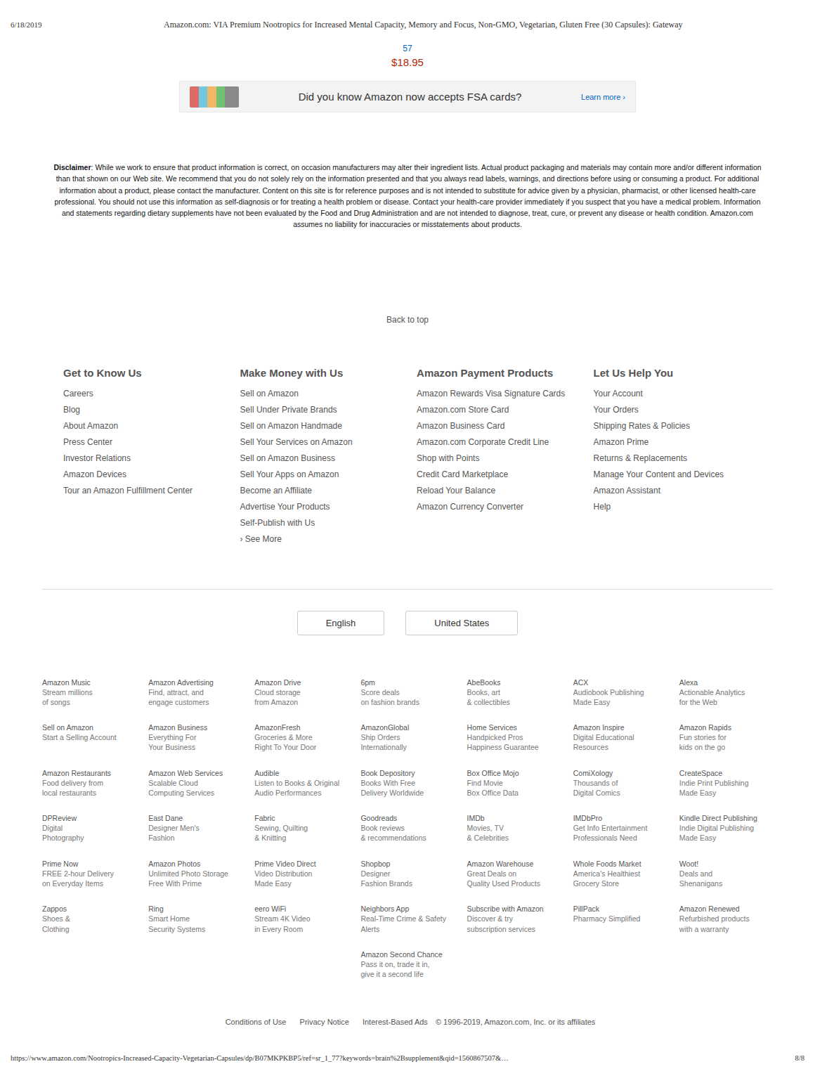6/18/2019
Amazon.com: VIA Premium Nootropics for Increased Mental Capacity, Memory and Focus, Non-GMO, Vegetarian, Gluten Free (30 Capsules): Gateway
57
$18.95
Did you know Amazon now accepts FSA cards?
Learn more ›
Disclaimer: While we work to ensure that product information is correct, on occasion manufacturers may alter their ingredient lists. Actual product packaging and materials may contain more and/or different information than that shown on our Web site. We recommend that you do not solely rely on the information presented and that you always read labels, warnings, and directions before using or consuming a product. For additional information about a product, please contact the manufacturer. Content on this site is for reference purposes and is not intended to substitute for advice given by a physician, pharmacist, or other licensed health-care professional. You should not use this information as self-diagnosis or for treating a health problem or disease. Contact your health-care provider immediately if you suspect that you have a medical problem. Information and statements regarding dietary supplements have not been evaluated by the Food and Drug Administration and are not intended to diagnose, treat, cure, or prevent any disease or health condition. Amazon.com assumes no liability for inaccuracies or misstatements about products.
Back to top
Get to Know Us
Careers
Blog
About Amazon
Press Center
Investor Relations
Amazon Devices
Tour an Amazon Fulfillment Center
Make Money with Us
Sell on Amazon
Sell Under Private Brands
Sell on Amazon Handmade
Sell Your Services on Amazon
Sell on Amazon Business
Sell Your Apps on Amazon
Become an Affiliate
Advertise Your Products
Self-Publish with Us
› See More
Amazon Payment Products
Amazon Rewards Visa Signature Cards
Amazon.com Store Card
Amazon Business Card
Amazon.com Corporate Credit Line
Shop with Points
Credit Card Marketplace
Reload Your Balance
Amazon Currency Converter
Let Us Help You
Your Account
Your Orders
Shipping Rates & Policies
Amazon Prime
Returns & Replacements
Manage Your Content and Devices
Amazon Assistant
Help
English
United States
Amazon Music Stream millions
of songs
Amazon Advertising Find, attract, and
engage customers
Amazon Drive Cloud storage
from Amazon
6pm Score deals
on fashion brands
AbeBooks Books, art
& collectibles
ACX Audiobook Publishing
Made Easy
Alexa Actionable Analytics
for the Web
Sell on Amazon Start a Selling Account
Amazon Business Everything For
Your Business
AmazonFresh Groceries & More
Right To Your Door
AmazonGlobal Ship Orders
Internationally
Home Services Handpicked Pros
Happiness Guarantee
Amazon Inspire Digital Educational
Resources
Amazon Rapids Fun stories for
kids on the go
Amazon Restaurants Food delivery from
local restaurants
Amazon Web Services Scalable Cloud
Computing Services
Audible Listen to Books & Original
Audio Performances
Book Depository Books With Free
Delivery Worldwide
Box Office Mojo Find Movie
Box Office Data
ComiXology Thousands of
Digital Comics
CreateSpace Indie Print Publishing
Made Easy
DPReview Digital
Photography
East Dane Designer Men's
Fashion
Fabric Sewing, Quilting
& Knitting
Goodreads Book reviews
& recommendations
IMDb Movies, TV
& Celebrities
IMDbPro Get Info Entertainment
Professionals Need
Kindle Direct Publishing Indie Digital Publishing
Made Easy
Prime Now FREE 2-hour Delivery
on Everyday Items
Amazon Photos Unlimited Photo Storage
Free With Prime
Prime Video Direct Video Distribution
Made Easy
Shopbop Designer
Fashion Brands
Amazon Warehouse Great Deals on
Quality Used Products
Whole Foods Market America's Healthiest
Grocery Store
Woot!Deals and
Shenanigans
Zappos Shoes &
Clothing
Ring Smart Home
Security Systems
eero WiFi Stream 4K Video
in Every Room
Neighbors App Real-Time Crime & Safety Alerts
Subscribe with Amazon Discover & try
subscription services
PillPack Pharmacy Simplified
Amazon Renewed Refurbished products
with a warranty
Amazon Second Chance Pass it on, trade it in,
give it a second life
Conditions of Use Privacy Notice Interest-Based Ads © 1996-2019, Amazon.com, Inc. or its affiliates
https://www.amazon.com/Nootropics-Increased-Capacity-Vegetarian-Capsules/dp/B07MKPKBP5/ref=sr_1_77?keywords=brain%2Bsupplement&qid=1560867507&…
8/8